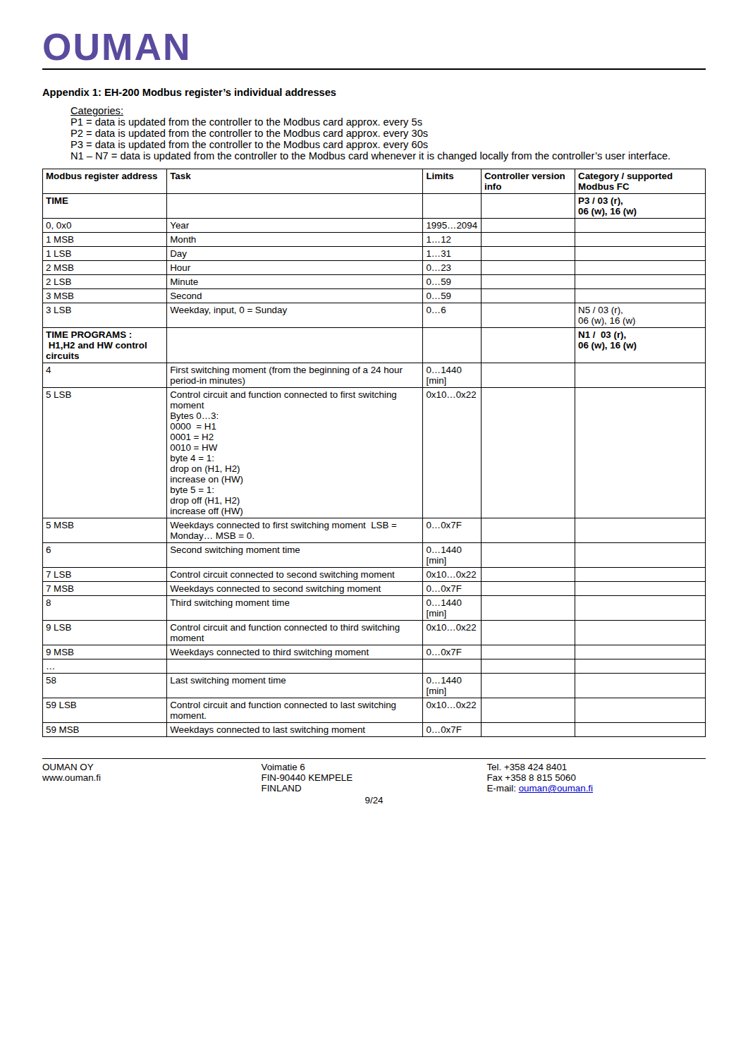OUMAN
Appendix 1: EH-200 Modbus register’s individual addresses
Categories:
P1 = data is updated from the controller to the Modbus card approx. every 5s
P2 = data is updated from the controller to the Modbus card approx. every 30s
P3 = data is updated from the controller to the Modbus card approx. every 60s
N1 – N7 = data is updated from the controller to the Modbus card whenever it is changed locally from the controller’s user interface.
| Modbus register address | Task | Limits | Controller version info | Category / supported Modbus FC |
| --- | --- | --- | --- | --- |
| TIME | | | | P3 / 03 (r), 06 (w), 16 (w) |
| 0, 0x0 | Year | 1995…2094 | | |
| 1 MSB | Month | 1…12 | | |
| 1 LSB | Day | 1…31 | | |
| 2 MSB | Hour | 0…23 | | |
| 2 LSB | Minute | 0…59 | | |
| 3 MSB | Second | 0…59 | | |
| 3 LSB | Weekday, input, 0 = Sunday | 0…6 | | N5 / 03 (r), 06 (w), 16 (w) |
| TIME PROGRAMS : H1,H2 and HW control circuits | | | | N1 / 03 (r), 06 (w), 16 (w) |
| 4 | First switching moment (from the beginning of a 24 hour period-in minutes) | 0…1440 [min] | | |
| 5 LSB | Control circuit and function connected to first switching moment Bytes 0…3: 0000 = H1 0001 = H2 0010 = HW byte 4 = 1: drop on (H1, H2) increase on (HW) byte 5 = 1: drop off (H1, H2) increase off (HW) | 0x10…0x22 | | |
| 5 MSB | Weekdays connected to first switching moment LSB = Monday… MSB = 0. | 0…0x7F | | |
| 6 | Second switching moment time | 0…1440 [min] | | |
| 7 LSB | Control circuit connected to second switching moment | 0x10…0x22 | | |
| 7 MSB | Weekdays connected to second switching moment | 0…0x7F | | |
| 8 | Third switching moment time | 0…1440 [min] | | |
| 9 LSB | Control circuit and function connected to third switching moment | 0x10…0x22 | | |
| 9 MSB | Weekdays connected to third switching moment | 0…0x7F | | |
| … | | | | |
| 58 | Last switching moment time | 0…1440 [min] | | |
| 59 LSB | Control circuit and function connected to last switching moment. | 0x10…0x22 | | |
| 59 MSB | Weekdays connected to last switching moment | 0…0x7F | | |
| OUMAN OY www.ouman.fi | Voimatie 6 FIN-90440 KEMPELE FINLAND | Tel. +358 424 8401 Fax +358 8 815 5060 E-mail: ouman@ouman.fi |
9/24